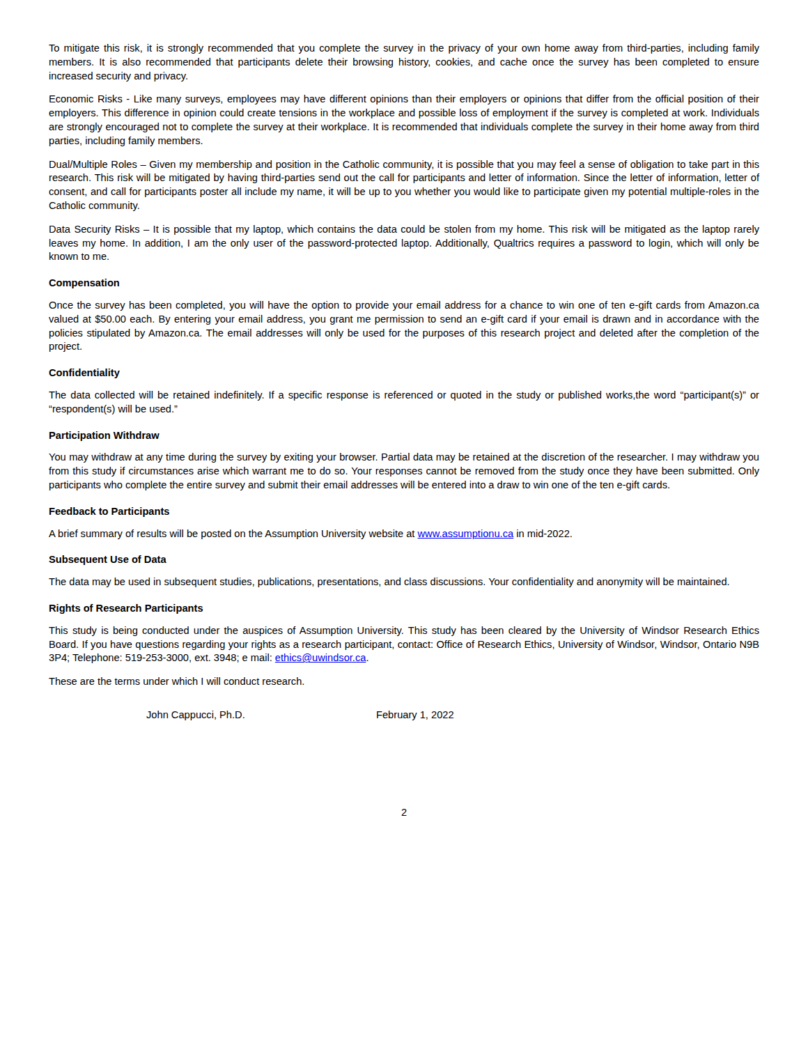To mitigate this risk, it is strongly recommended that you complete the survey in the privacy of your own home away from third-parties, including family members. It is also recommended that participants delete their browsing history, cookies, and cache once the survey has been completed to ensure increased security and privacy.
Economic Risks - Like many surveys, employees may have different opinions than their employers or opinions that differ from the official position of their employers. This difference in opinion could create tensions in the workplace and possible loss of employment if the survey is completed at work. Individuals are strongly encouraged not to complete the survey at their workplace. It is recommended that individuals complete the survey in their home away from third parties, including family members.
Dual/Multiple Roles – Given my membership and position in the Catholic community, it is possible that you may feel a sense of obligation to take part in this research. This risk will be mitigated by having third-parties send out the call for participants and letter of information. Since the letter of information, letter of consent, and call for participants poster all include my name, it will be up to you whether you would like to participate given my potential multiple-roles in the Catholic community.
Data Security Risks – It is possible that my laptop, which contains the data could be stolen from my home. This risk will be mitigated as the laptop rarely leaves my home. In addition, I am the only user of the password-protected laptop. Additionally, Qualtrics requires a password to login, which will only be known to me.
Compensation
Once the survey has been completed, you will have the option to provide your email address for a chance to win one of ten e-gift cards from Amazon.ca valued at $50.00 each. By entering your email address, you grant me permission to send an e-gift card if your email is drawn and in accordance with the policies stipulated by Amazon.ca. The email addresses will only be used for the purposes of this research project and deleted after the completion of the project.
Confidentiality
The data collected will be retained indefinitely. If a specific response is referenced or quoted in the study or published works,the word “participant(s)” or “respondent(s) will be used.”
Participation Withdraw
You may withdraw at any time during the survey by exiting your browser. Partial data may be retained at the discretion of the researcher. I may withdraw you from this study if circumstances arise which warrant me to do so. Your responses cannot be removed from the study once they have been submitted. Only participants who complete the entire survey and submit their email addresses will be entered into a draw to win one of the ten e-gift cards.
Feedback to Participants
A brief summary of results will be posted on the Assumption University website at www.assumptionu.ca in mid-2022.
Subsequent Use of Data
The data may be used in subsequent studies, publications, presentations, and class discussions. Your confidentiality and anonymity will be maintained.
Rights of Research Participants
This study is being conducted under the auspices of Assumption University. This study has been cleared by the University of Windsor Research Ethics Board. If you have questions regarding your rights as a research participant, contact: Office of Research Ethics, University of Windsor, Windsor, Ontario N9B 3P4; Telephone: 519-253-3000, ext. 3948; e mail: ethics@uwindsor.ca.
These are the terms under which I will conduct research.
John Cappucci, Ph.D. February 1, 2022
2